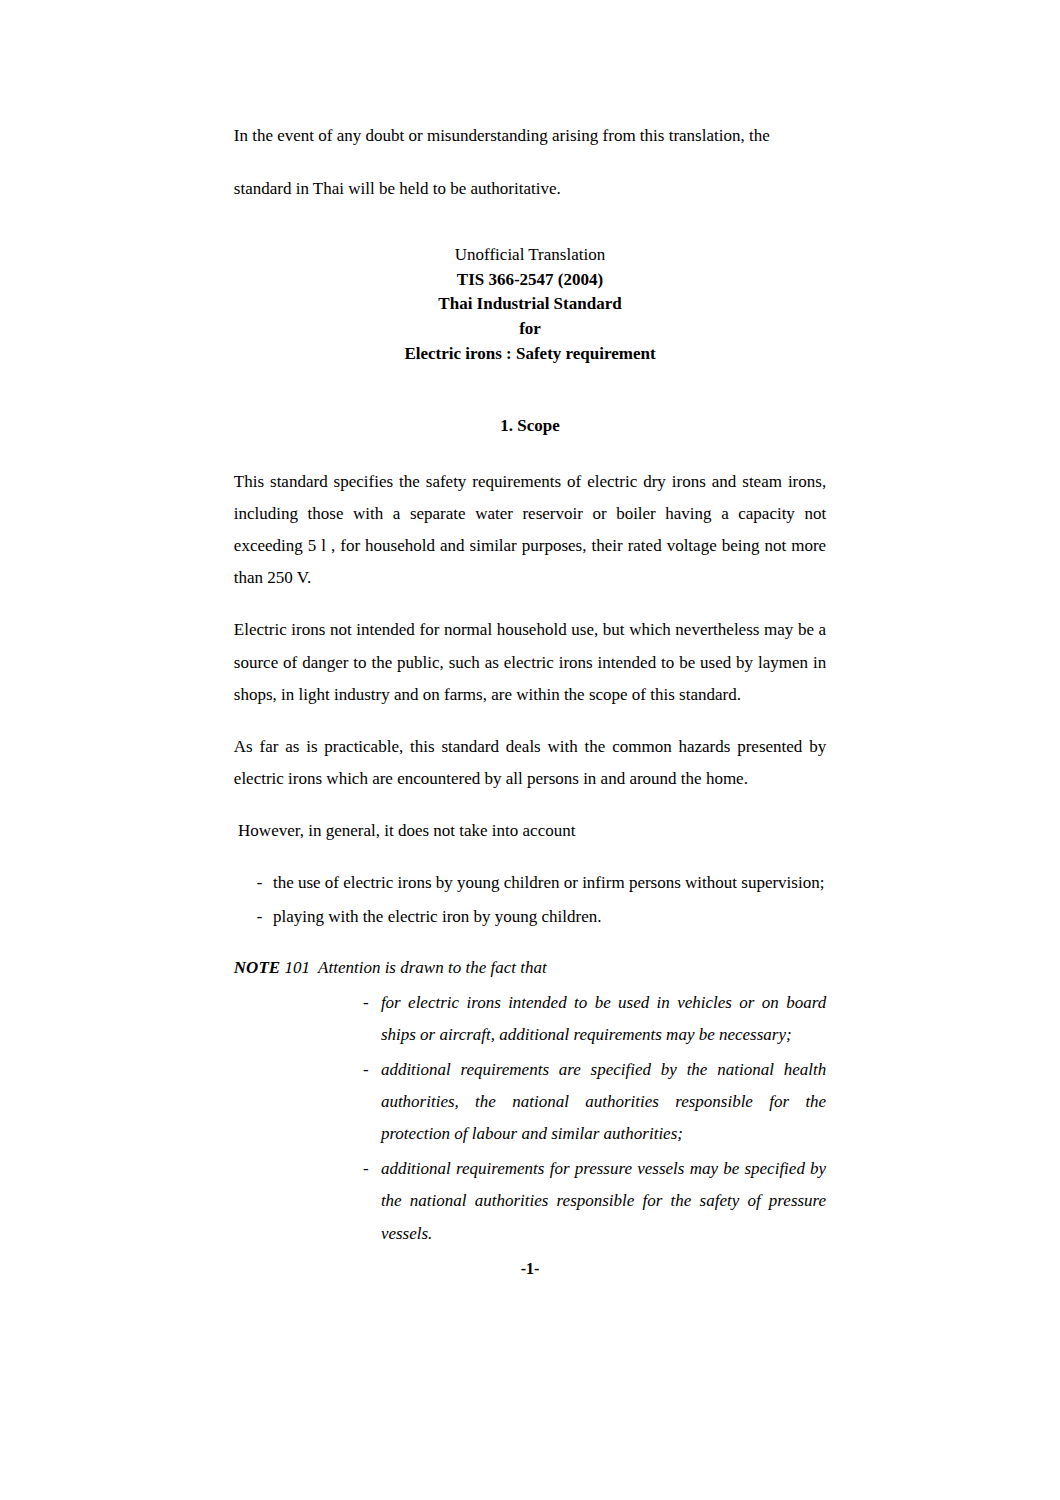In the event of any doubt or misunderstanding arising from this translation, the standard in Thai will be held to be authoritative.
Unofficial Translation
TIS 366-2547 (2004)
Thai Industrial Standard
for
Electric irons : Safety requirement
1. Scope
This standard specifies the safety requirements of electric dry irons and steam irons, including those with a separate water reservoir or boiler having a capacity not exceeding 5 l , for household and similar purposes, their rated voltage being not more than 250 V.
Electric irons not intended for normal household use, but which nevertheless may be a source of danger to the public, such as electric irons intended to be used by laymen in shops, in light industry and on farms, are within the scope of this standard.
As far as is practicable, this standard deals with the common hazards presented by electric irons which are encountered by all persons in and around the home.
However, in general, it does not take into account
the use of electric irons by young children or infirm persons without supervision;
playing with the electric iron by young children.
NOTE 101 Attention is drawn to the fact that
for electric irons intended to be used in vehicles or on board ships or aircraft, additional requirements may be necessary;
additional requirements are specified by the national health authorities, the national authorities responsible for the protection of labour and similar authorities;
additional requirements for pressure vessels may be specified by the national authorities responsible for the safety of pressure vessels.
-1-